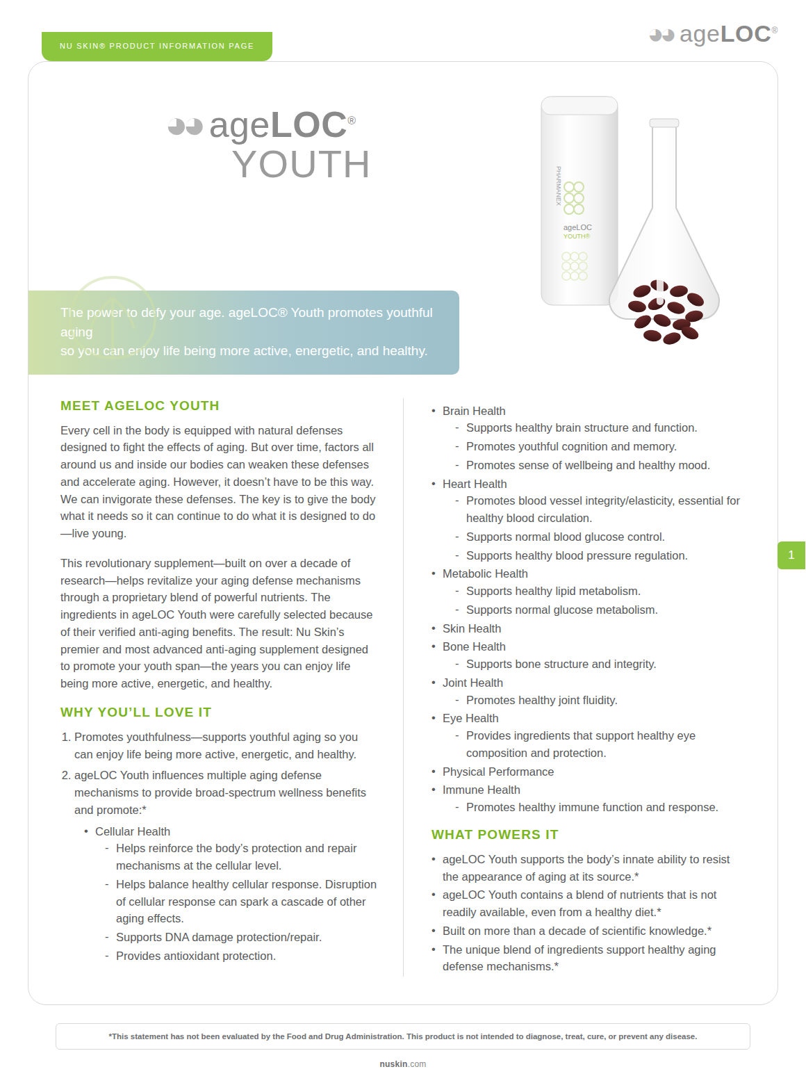Nu Skin® Product Information Page
◕◕ ageLOC®
PHARMANEX ageLOC YOUTH®
◕◕ ageLOC®
YOUTH
The power to defy your age. ageLOC® Youth promotes youthful aging
so you can enjoy life being more active, energetic, and healthy.
1
Meet ageLOC Youth
Every cell in the body is equipped with natural defenses designed to fight the effects of aging. But over time, factors all around us and inside our bodies can weaken these defenses and accelerate aging. However, it doesn’t have to be this way. We can invigorate these defenses. The key is to give the body what it needs so it can continue to do what it is designed to do—live young.
This revolutionary supplement—built on over a decade of research—helps revitalize your aging defense mechanisms through a proprietary blend of powerful nutrients. The ingredients in ageLOC Youth were carefully selected because of their verified anti-aging benefits. The result: Nu Skin’s premier and most advanced anti-aging supplement designed to promote your youth span—the years you can enjoy life being more active, energetic, and healthy.
Why You’ll Love It
Promotes youthfulness—supports youthful aging so you can enjoy life being more active, energetic, and healthy.
ageLOC Youth influences multiple aging defense mechanisms to provide broad-spectrum wellness benefits and promote:*
Cellular Health
Helps reinforce the body’s protection and repair mechanisms at the cellular level.
Helps balance healthy cellular response. Disruption of cellular response can spark a cascade of other aging effects.
Supports DNA damage protection/repair.
Provides antioxidant protection.
Brain Health
Supports healthy brain structure and function.
Promotes youthful cognition and memory.
Promotes sense of wellbeing and healthy mood.
Heart Health
Promotes blood vessel integrity/elasticity, essential for healthy blood circulation.
Supports normal blood glucose control.
Supports healthy blood pressure regulation.
Metabolic Health
Supports healthy lipid metabolism.
Supports normal glucose metabolism.
Skin Health
Bone Health
Supports bone structure and integrity.
Joint Health
Promotes healthy joint fluidity.
Eye Health
Provides ingredients that support healthy eye composition and protection.
Physical Performance
Immune Health
Promotes healthy immune function and response.
What Powers It
ageLOC Youth supports the body’s innate ability to resist the appearance of aging at its source.*
ageLOC Youth contains a blend of nutrients that is not readily available, even from a healthy diet.*
Built on more than a decade of scientific knowledge.*
The unique blend of ingredients support healthy aging defense mechanisms.*
*This statement has not been evaluated by the Food and Drug Administration. This product is not intended to diagnose, treat, cure, or prevent any disease.
nuskin.com